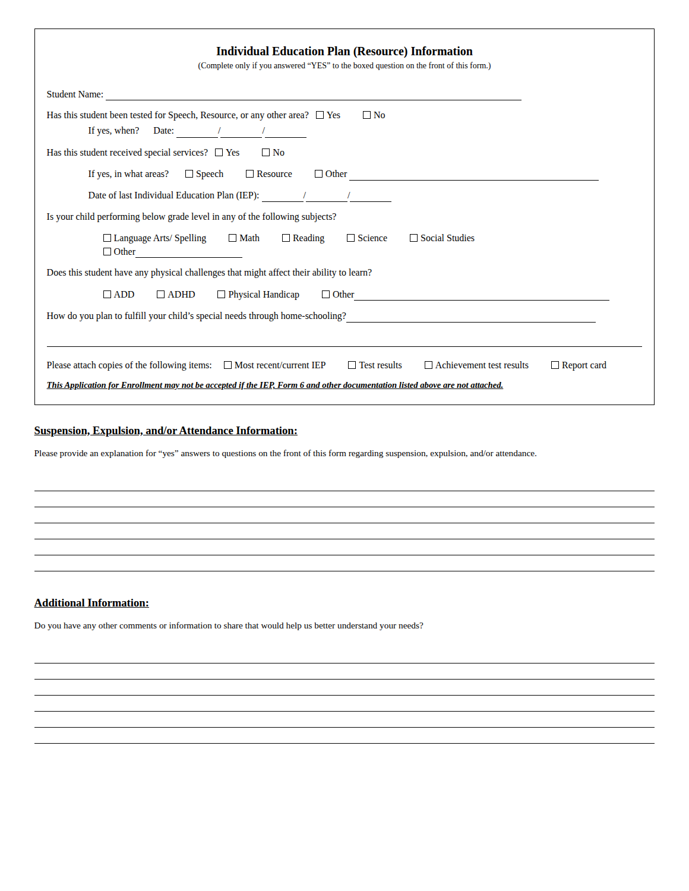Individual Education Plan (Resource) Information
(Complete only if you answered “YES” to the boxed question on the front of this form.)
Student Name:
Has this student been tested for Speech, Resource, or any other area? Yes No
If yes, when? Date: / /
Has this student received special services? Yes No
If yes, in what areas? Speech Resource Other
Date of last Individual Education Plan (IEP): / /
Is your child performing below grade level in any of the following subjects?
Language Arts/ Spelling Math Reading Science Social Studies Other
Does this student have any physical challenges that might affect their ability to learn?
ADD ADHD Physical Handicap Other
How do you plan to fulfill your child’s special needs through home-schooling?
Please attach copies of the following items: Most recent/current IEP Test results Achievement test results Report card
This Application for Enrollment may not be accepted if the IEP, Form 6 and other documentation listed above are not attached.
Suspension, Expulsion, and/or Attendance Information:
Please provide an explanation for “yes” answers to questions on the front of this form regarding suspension, expulsion, and/or attendance.
Additional Information:
Do you have any other comments or information to share that would help us better understand your needs?